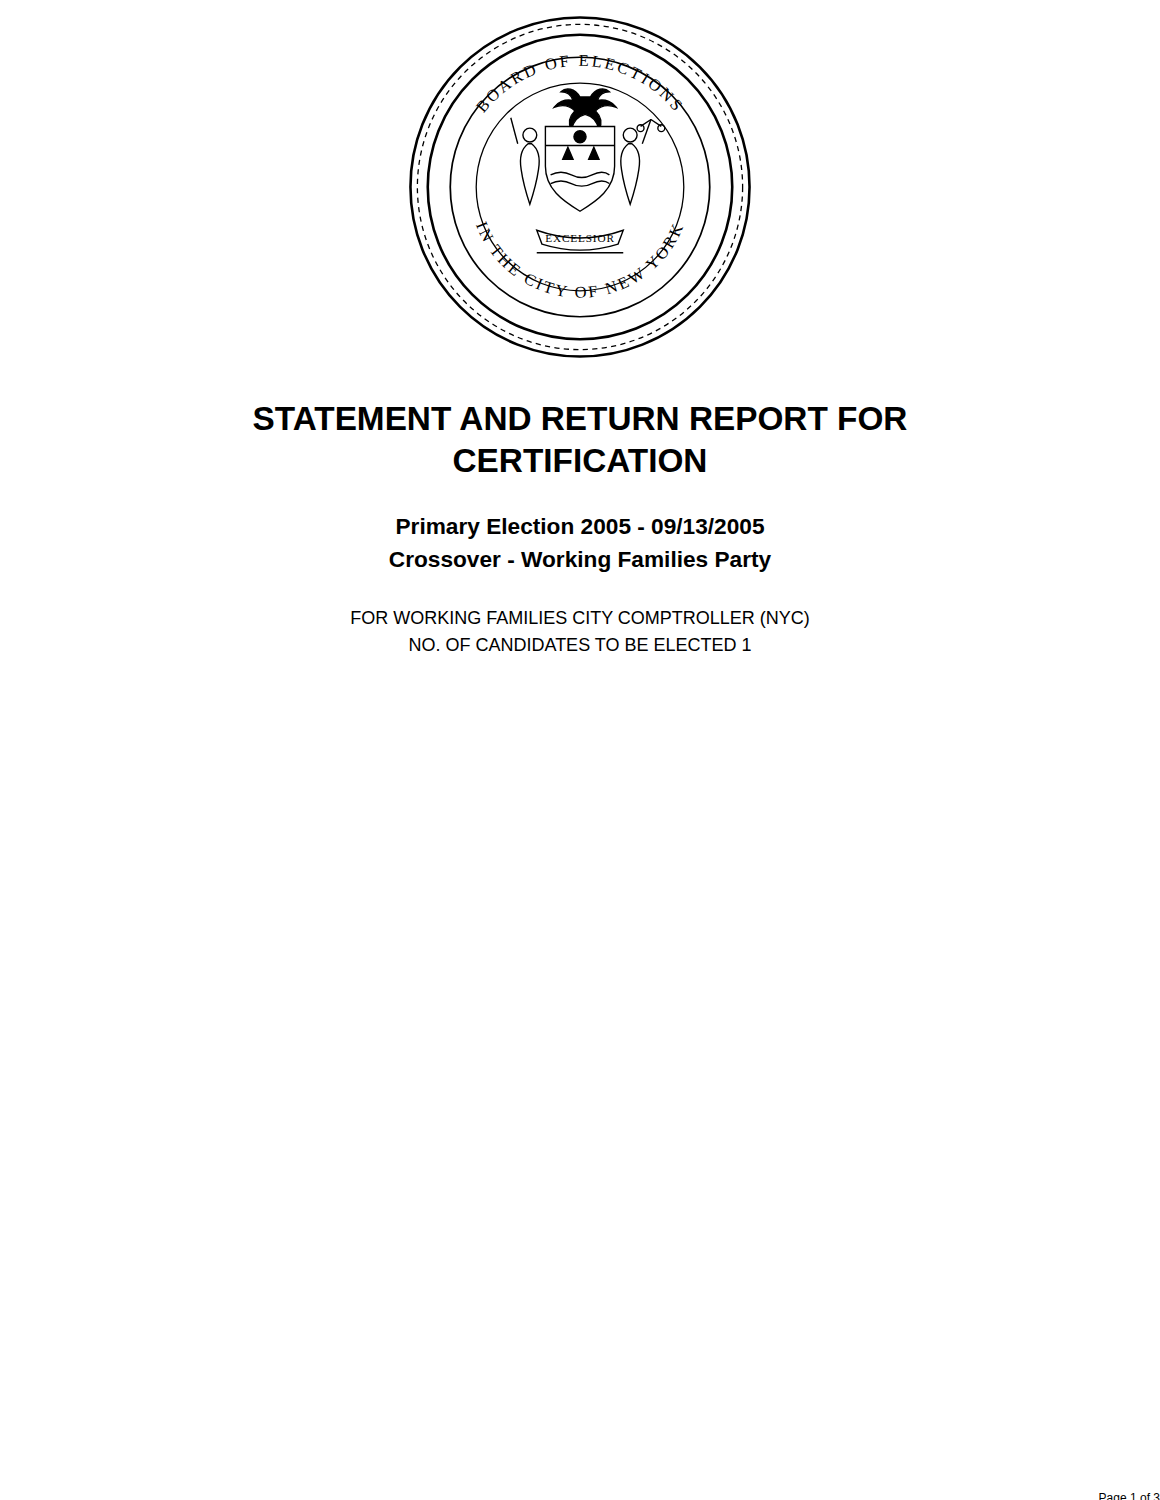BOARD OF ELECTIONS IN THE CITY OF NEW YORK EXCELSIOR
STATEMENT AND RETURN REPORT FOR
CERTIFICATION
Primary Election 2005 - 09/13/2005
Crossover - Working Families Party
FOR WORKING FAMILIES CITY COMPTROLLER (NYC)
NO. OF CANDIDATES TO BE ELECTED 1
Page 1 of 3